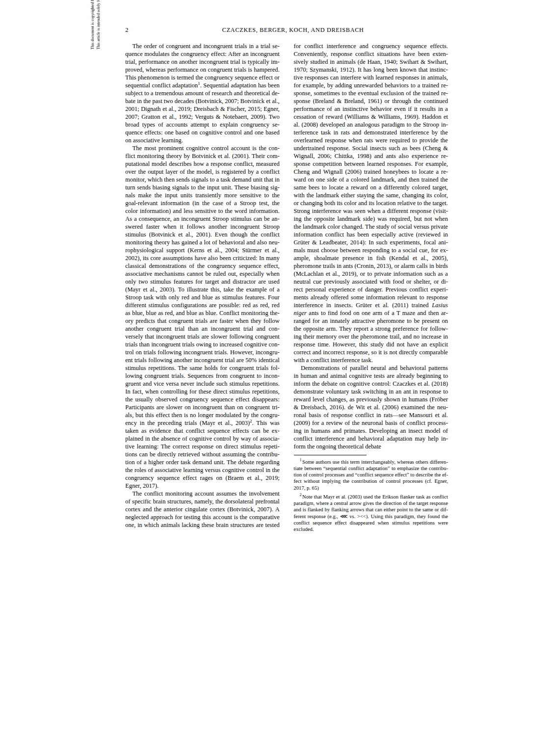This document is copyrighted by the American Psychological Association or one of its allied publishers. This article is intended solely for the personal use of the individual user and is not to be disseminated broadly.
2
CZACZKES, BERGER, KOCH, AND DREISBACH
The order of congruent and incongruent trials in a trial sequence modulates the congruency effect: After an incongruent trial, performance on another incongruent trial is typically improved, whereas performance on congruent trials is hampered. This phenomenon is termed the congruency sequence effect or sequential conflict adaptation1. Sequential adaptation has been subject to a tremendous amount of research and theoretical debate in the past two decades (Botvinick, 2007; Botvinick et al., 2001; Dignath et al., 2019; Dreisbach & Fischer, 2015; Egner, 2007; Gratton et al., 1992; Verguts & Notebaert, 2009). Two broad types of accounts attempt to explain congruency sequence effects: one based on cognitive control and one based on associative learning.
The most prominent cognitive control account is the conflict monitoring theory by Botvinick et al. (2001). Their computational model describes how a response conflict, measured over the output layer of the model, is registered by a conflict monitor, which then sends signals to a task demand unit that in turn sends biasing signals to the input unit. These biasing signals make the input units transiently more sensitive to the goal-relevant information (in the case of a Stroop test, the color information) and less sensitive to the word information. As a consequence, an incongruent Stroop stimulus can be answered faster when it follows another incongruent Stroop stimulus (Botvinick et al., 2001). Even though the conflict monitoring theory has gained a lot of behavioral and also neurophysiological support (Kerns et al., 2004; Stürmer et al., 2002), its core assumptions have also been criticized: In many classical demonstrations of the congruency sequence effect, associative mechanisms cannot be ruled out, especially when only two stimulus features for target and distractor are used (Mayr et al., 2003). To illustrate this, take the example of a Stroop task with only red and blue as stimulus features. Four different stimulus configurations are possible: red as red, red as blue, blue as red, and blue as blue. Conflict monitoring theory predicts that congruent trials are faster when they follow another congruent trial than an incongruent trial and conversely that incongruent trials are slower following congruent trials than incongruent trials owing to increased cognitive control on trials following incongruent trials. However, incongruent trials following another incongruent trial are 50% identical stimulus repetitions. The same holds for congruent trials following congruent trials. Sequences from congruent to incongruent and vice versa never include such stimulus repetitions. In fact, when controlling for these direct stimulus repetitions, the usually observed congruency sequence effect disappears: Participants are slower on incongruent than on congruent trials, but this effect then is no longer modulated by the congruency in the preceding trials (Mayr et al., 2003)2. This was taken as evidence that conflict sequence effects can be explained in the absence of cognitive control by way of associative learning: The correct response on direct stimulus repetitions can be directly retrieved without assuming the contribution of a higher order task demand unit. The debate regarding the roles of associative learning versus cognitive control in the congruency sequence effect rages on (Braem et al., 2019; Egner, 2017).
The conflict monitoring account assumes the involvement of specific brain structures, namely, the dorsolateral prefrontal cortex and the anterior cingulate cortex (Botvinick, 2007). A neglected approach for testing this account is the comparative one, in which animals lacking these brain structures are tested for conflict interference and congruency sequence effects. Conveniently, response conflict situations have been extensively studied in animals (de Haan, 1940; Swihart & Swihart, 1970; Szymanski, 1912). It has long been known that instinctive responses can interfere with learned responses in animals, for example, by adding unrewarded behaviors to a trained response, sometimes to the eventual exclusion of the trained response (Breland & Breland, 1961) or through the continued performance of an instinctive behavior even if it results in a cessation of reward (Williams & Williams, 1969). Haddon et al. (2008) developed an analogous paradigm to the Stroop interference task in rats and demonstrated interference by the overlearned response when rats were required to provide the undertrained response. Social insects such as bees (Cheng & Wignall, 2006; Chittka, 1998) and ants also experience response competition between learned responses. For example, Cheng and Wignall (2006) trained honeybees to locate a reward on one side of a colored landmark, and then trained the same bees to locate a reward on a differently colored target, with the landmark either staying the same, changing its color, or changing both its color and its location relative to the target. Strong interference was seen when a different response (visiting the opposite landmark side) was required, but not when the landmark color changed. The study of social versus private information conflict has been especially active (reviewed in Grüter & Leadbeater, 2014): In such experiments, focal animals must choose between responding to a social cue, for example, shoalmate presence in fish (Kendal et al., 2005), pheromone trails in ants (Cronin, 2013), or alarm calls in birds (McLachlan et al., 2019), or to private information such as a neutral cue previously associated with food or shelter, or direct personal experience of danger. Previous conflict experiments already offered some information relevant to response interference in insects. Grüter et al. (2011) trained Lasius niger ants to find food on one arm of a T maze and then arranged for an innately attractive pheromone to be present on the opposite arm. They report a strong preference for following their memory over the pheromone trail, and no increase in response time. However, this study did not have an explicit correct and incorrect response, so it is not directly comparable with a conflict interference task.
Demonstrations of parallel neural and behavioral patterns in human and animal cognitive tests are already beginning to inform the debate on cognitive control: Czaczkes et al. (2018) demonstrate voluntary task switching in an ant in response to reward level changes, as previously shown in humans (Fröber & Dreisbach, 2016). de Wit et al. (2006) examined the neuronal basis of response conflict in rats—see Mansouri et al. (2009) for a review of the neuronal basis of conflict processing in humans and primates. Developing an insect model of conflict interference and behavioral adaptation may help inform the ongoing theoretical debate
1 Some authors use this term interchangeably, whereas others differentiate between “sequential conflict adaptation” to emphasize the contribution of control processes and “conflict sequence effect” to describe the effect without implying the contribution of control processes (cf. Egner, 2017, p. 65)
2 Note that Mayr et al. (2003) used the Erikson flanker task as conflict paradigm, where a central arrow gives the direction of the target response and is flanked by flanking arrows that can either point to the same or different response (e.g., ⋘ vs. ><<). Using this paradigm, they found the conflict sequence effect disappeared when stimulus repetitions were excluded.